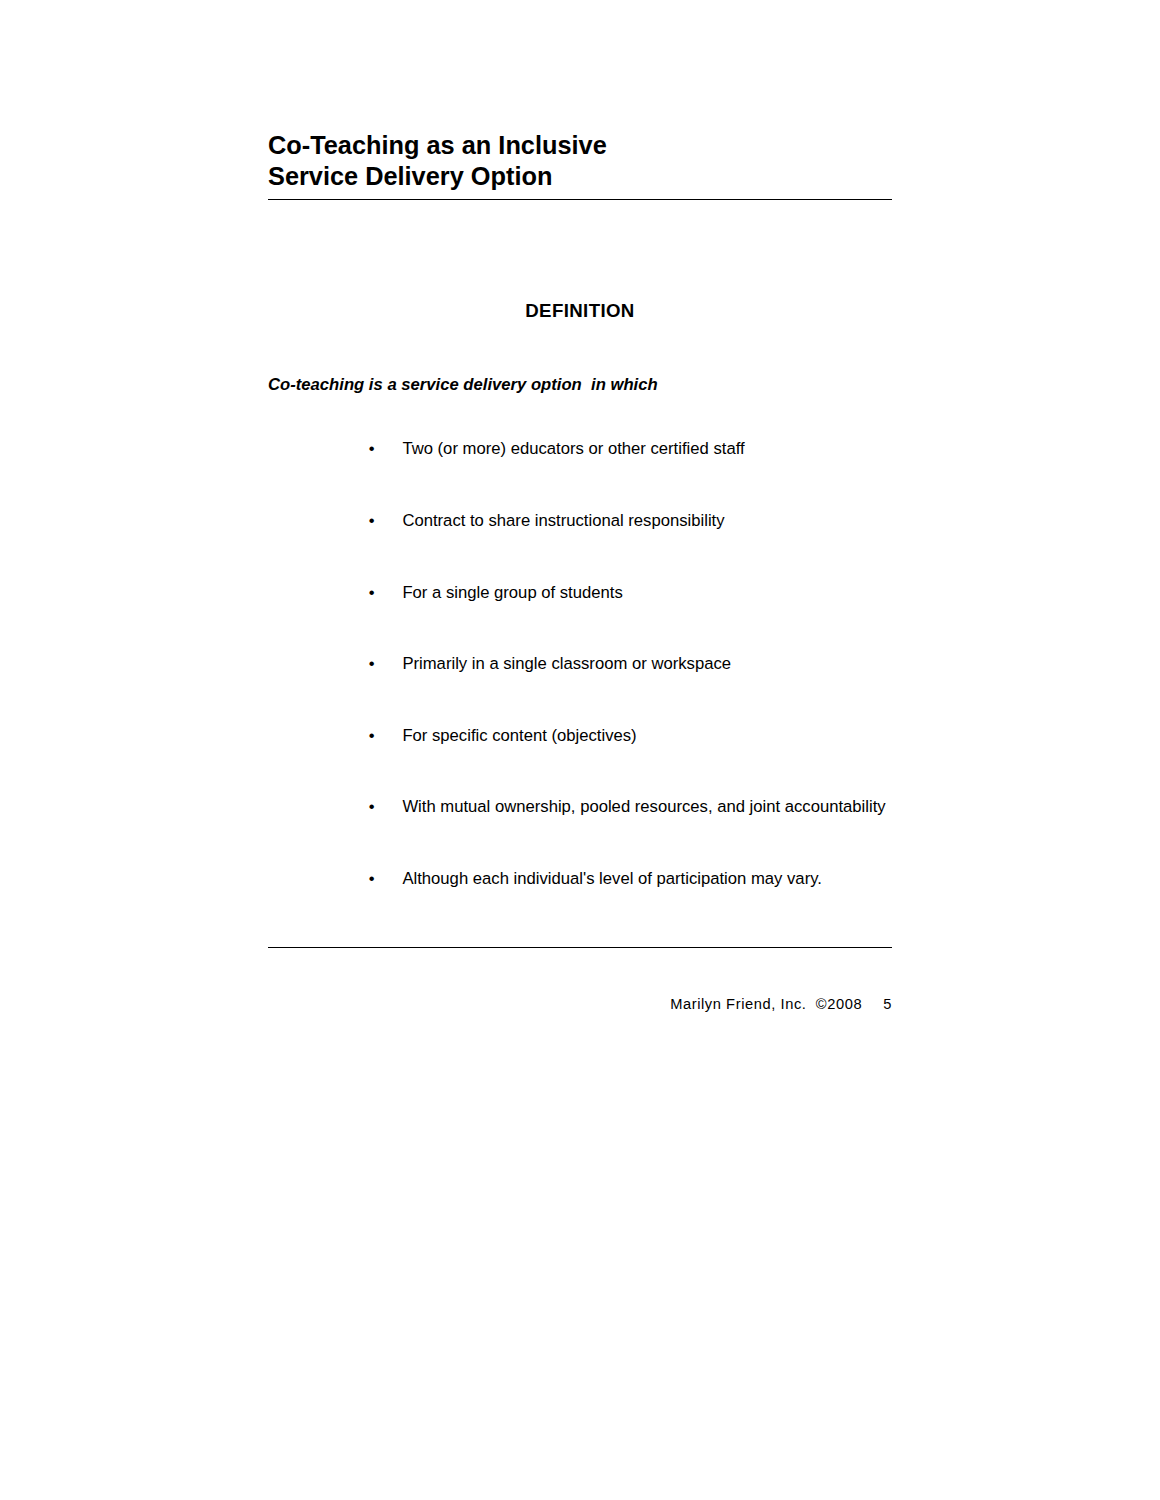Co-Teaching as an Inclusive
Service Delivery Option
DEFINITION
Co-teaching is a service delivery option in which
Two (or more) educators or other certified staff
Contract to share instructional responsibility
For a single group of students
Primarily in a single classroom or workspace
For specific content (objectives)
With mutual ownership, pooled resources, and joint accountability
Although each individual's level of participation may vary.
Marilyn Friend, Inc. ©20085